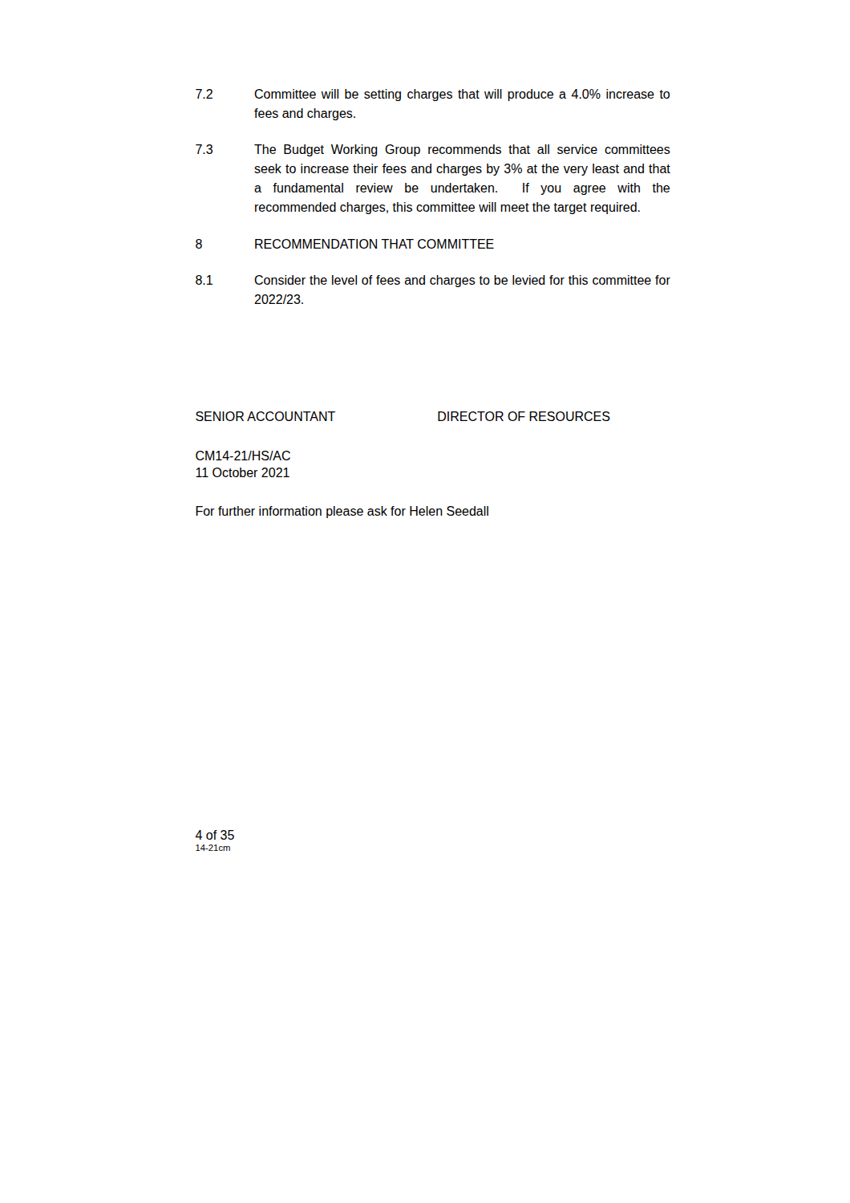7.2
Committee will be setting charges that will produce a 4.0% increase to fees and charges.
7.3
The Budget Working Group recommends that all service committees seek to increase their fees and charges by 3% at the very least and that a fundamental review be undertaken. If you agree with the recommended charges, this committee will meet the target required.
8
RECOMMENDATION THAT COMMITTEE
8.1
Consider the level of fees and charges to be levied for this committee for 2022/23.
SENIOR ACCOUNTANT
DIRECTOR OF RESOURCES
CM14-21/HS/AC
11 October 2021
For further information please ask for Helen Seedall
4 of 35
14-21cm